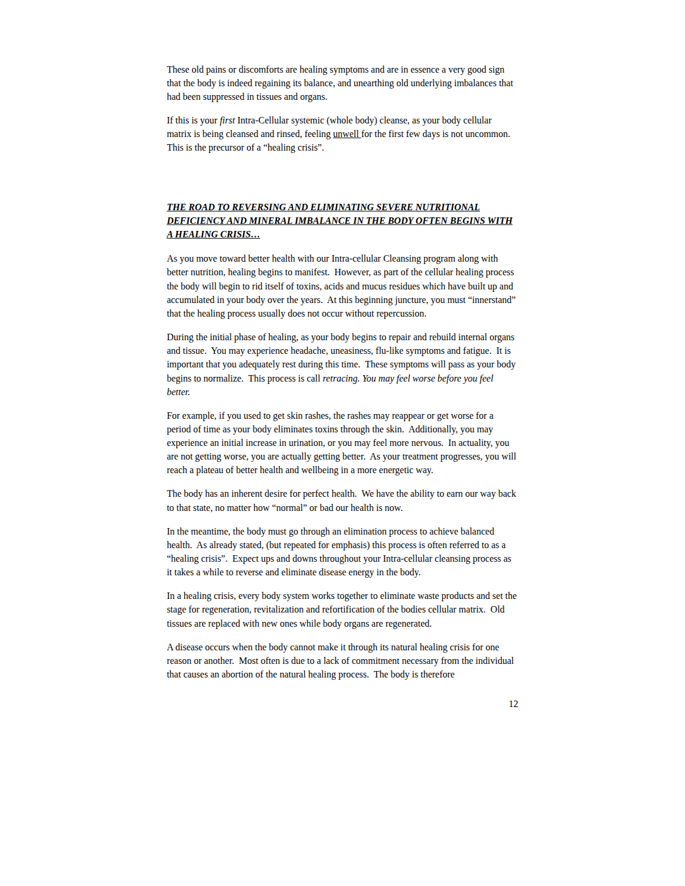These old pains or discomforts are healing symptoms and are in essence a very good sign that the body is indeed regaining its balance, and unearthing old underlying imbalances that had been suppressed in tissues and organs.
If this is your first Intra-Cellular systemic (whole body) cleanse, as your body cellular matrix is being cleansed and rinsed, feeling unwell for the first few days is not uncommon. This is the precursor of a “healing crisis”.
THE ROAD TO REVERSING AND ELIMINATING SEVERE NUTRITIONAL DEFICIENCY AND MINERAL IMBALANCE IN THE BODY OFTEN BEGINS WITH A HEALING CRISIS…
As you move toward better health with our Intra-cellular Cleansing program along with better nutrition, healing begins to manifest. However, as part of the cellular healing process the body will begin to rid itself of toxins, acids and mucus residues which have built up and accumulated in your body over the years. At this beginning juncture, you must “innerstand” that the healing process usually does not occur without repercussion.
During the initial phase of healing, as your body begins to repair and rebuild internal organs and tissue. You may experience headache, uneasiness, flu-like symptoms and fatigue. It is important that you adequately rest during this time. These symptoms will pass as your body begins to normalize. This process is call retracing. You may feel worse before you feel better.
For example, if you used to get skin rashes, the rashes may reappear or get worse for a period of time as your body eliminates toxins through the skin. Additionally, you may experience an initial increase in urination, or you may feel more nervous. In actuality, you are not getting worse, you are actually getting better. As your treatment progresses, you will reach a plateau of better health and wellbeing in a more energetic way.
The body has an inherent desire for perfect health. We have the ability to earn our way back to that state, no matter how “normal” or bad our health is now.
In the meantime, the body must go through an elimination process to achieve balanced health. As already stated, (but repeated for emphasis) this process is often referred to as a “healing crisis”. Expect ups and downs throughout your Intra-cellular cleansing process as it takes a while to reverse and eliminate disease energy in the body.
In a healing crisis, every body system works together to eliminate waste products and set the stage for regeneration, revitalization and refortification of the bodies cellular matrix. Old tissues are replaced with new ones while body organs are regenerated.
A disease occurs when the body cannot make it through its natural healing crisis for one reason or another. Most often is due to a lack of commitment necessary from the individual that causes an abortion of the natural healing process. The body is therefore
12